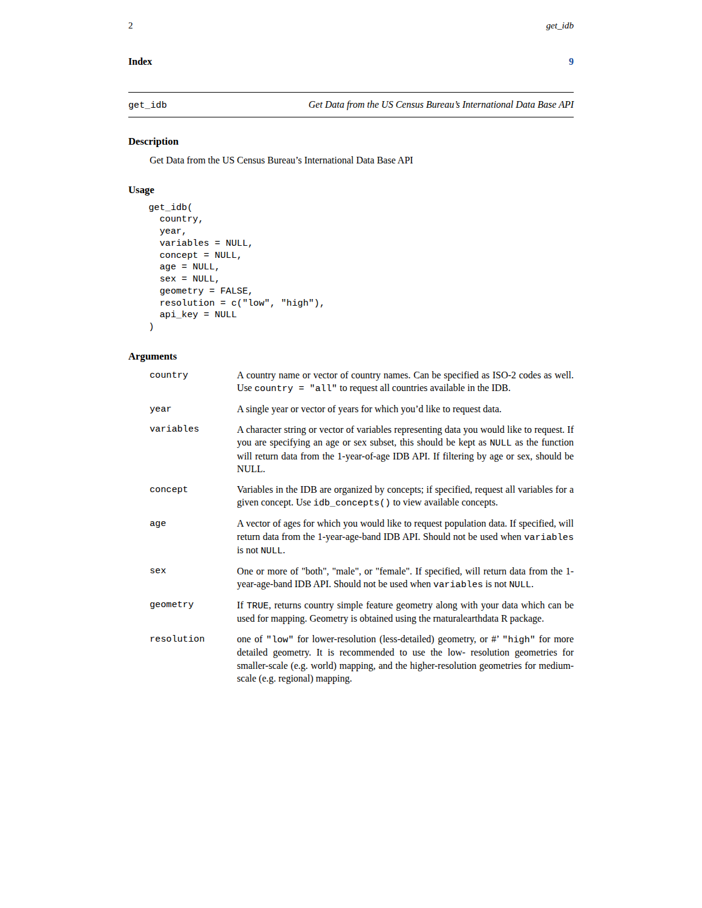2 get_idb
Index 9
get_idb Get Data from the US Census Bureau’s International Data Base API
Description
Get Data from the US Census Bureau’s International Data Base API
Usage
get_idb(
  country,
  year,
  variables = NULL,
  concept = NULL,
  age = NULL,
  sex = NULL,
  geometry = FALSE,
  resolution = c("low", "high"),
  api_key = NULL
)
Arguments
country
A country name or vector of country names. Can be specified as ISO-2 codes as well. Use country = "all" to request all countries available in the IDB.
year
A single year or vector of years for which you’d like to request data.
variables
A character string or vector of variables representing data you would like to request. If you are specifying an age or sex subset, this should be kept as NULL as the function will return data from the 1-year-of-age IDB API. If filtering by age or sex, should be NULL.
concept
Variables in the IDB are organized by concepts; if specified, request all variables for a given concept. Use idb_concepts() to view available concepts.
age
A vector of ages for which you would like to request population data. If specified, will return data from the 1-year-age-band IDB API. Should not be used when variables is not NULL.
sex
One or more of "both", "male", or "female". If specified, will return data from the 1-year-age-band IDB API. Should not be used when variables is not NULL.
geometry
If TRUE, returns country simple feature geometry along with your data which can be used for mapping. Geometry is obtained using the rnaturalearthdata R package.
resolution
one of "low" for lower-resolution (less-detailed) geometry, or #’ "high" for more detailed geometry. It is recommended to use the low- resolution geometries for smaller-scale (e.g. world) mapping, and the higher-resolution geometries for medium-scale (e.g. regional) mapping.